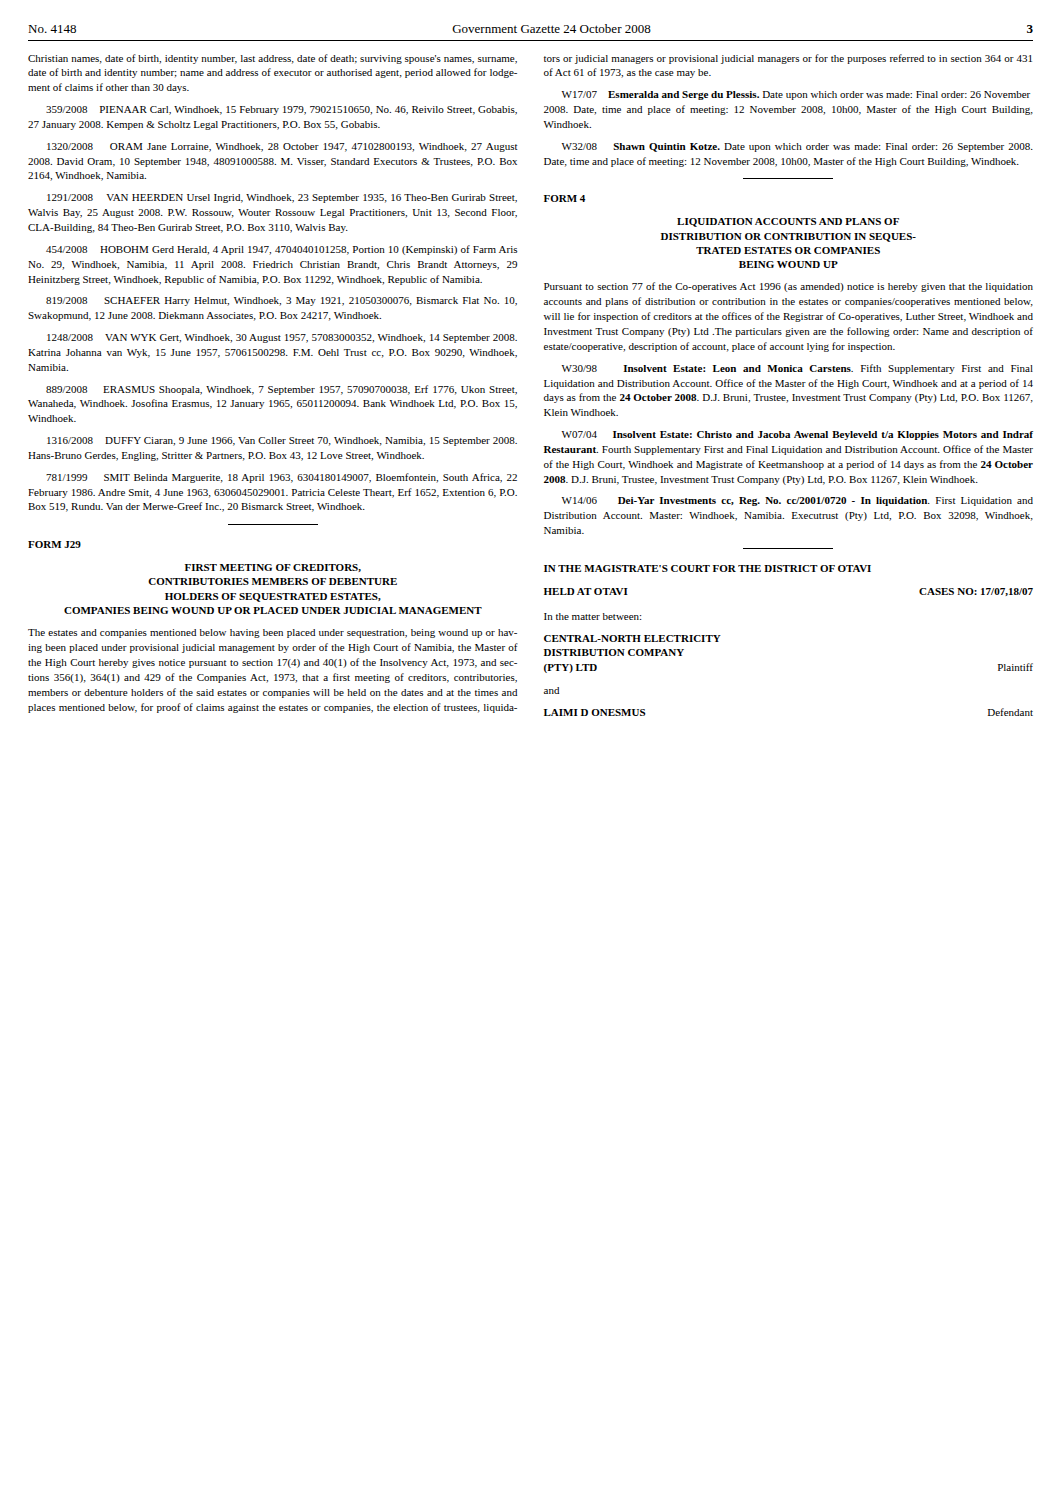No. 4148 Government Gazette 24 October 2008 3
Christian names, date of birth, identity number, last address, date of death; surviving spouse's names, surname, date of birth and identity number; name and address of executor or authorised agent, period allowed for lodgement of claims if other than 30 days.
359/2008 PIENAAR Carl, Windhoek, 15 February 1979, 79021510650, No. 46, Reivilo Street, Gobabis, 27 January 2008. Kempen & Scholtz Legal Practitioners, P.O. Box 55, Gobabis.
1320/2008 ORAM Jane Lorraine, Windhoek, 28 October 1947, 47102800193, Windhoek, 27 August 2008. David Oram, 10 September 1948, 48091000588. M. Visser, Standard Executors & Trustees, P.O. Box 2164, Windhoek, Namibia.
1291/2008 VAN HEERDEN Ursel Ingrid, Windhoek, 23 September 1935, 16 Theo-Ben Gurirab Street, Walvis Bay, 25 August 2008. P.W. Rossouw, Wouter Rossouw Legal Practitioners, Unit 13, Second Floor, CLA-Building, 84 Theo-Ben Gurirab Street, P.O. Box 3110, Walvis Bay.
454/2008 HOBOHM Gerd Herald, 4 April 1947, 4704040101258, Portion 10 (Kempinski) of Farm Aris No. 29, Windhoek, Namibia, 11 April 2008. Friedrich Christian Brandt, Chris Brandt Attorneys, 29 Heinitzberg Street, Windhoek, Republic of Namibia, P.O. Box 11292, Windhoek, Republic of Namibia.
819/2008 SCHAEFER Harry Helmut, Windhoek, 3 May 1921, 21050300076, Bismarck Flat No. 10, Swakopmund, 12 June 2008. Diekmann Associates, P.O. Box 24217, Windhoek.
1248/2008 VAN WYK Gert, Windhoek, 30 August 1957, 57083000352, Windhoek, 14 September 2008. Katrina Johanna van Wyk, 15 June 1957, 57061500298. F.M. Oehl Trust cc, P.O. Box 90290, Windhoek, Namibia.
889/2008 ERASMUS Shoopala, Windhoek, 7 September 1957, 57090700038, Erf 1776, Ukon Street, Wanaheda, Windhoek. Josofina Erasmus, 12 January 1965, 65011200094. Bank Windhoek Ltd, P.O. Box 15, Windhoek.
1316/2008 DUFFY Ciaran, 9 June 1966, Van Coller Street 70, Windhoek, Namibia, 15 September 2008. Hans-Bruno Gerdes, Engling, Stritter & Partners, P.O. Box 43, 12 Love Street, Windhoek.
781/1999 SMIT Belinda Marguerite, 18 April 1963, 6304180149007, Bloemfontein, South Africa, 22 February 1986. Andre Smit, 4 June 1963, 6306045029001. Patricia Celeste Theart, Erf 1652, Extention 6, P.O. Box 519, Rundu. Van der Merwe-Greef Inc., 20 Bismarck Street, Windhoek.
FORM J29
First Meeting of Creditors,
Contributories Members of Debenture
Holders of Sequestrated Estates,
Companies Being Wound Up or Placed Under Judicial Management
The estates and companies mentioned below having been placed under sequestration, being wound up or having been placed under provisional judicial management by order of the High Court of Namibia, the Master of the High Court hereby gives notice pursuant to section 17(4) and 40(1) of the Insolvency Act, 1973, and sections 356(1), 364(1) and 429 of the Companies Act, 1973, that a first meeting of creditors, contributories, members or debenture holders of the said estates or companies will be held on the dates and at the times and places mentioned below, for proof of claims against the estates or companies, the election of trustees, liquidators or judicial managers or provisional judicial managers or for the purposes referred to in section 364 or 431 of Act 61 of 1973, as the case may be.
W17/07 Esmeralda and Serge du Plessis. Date upon which order was made: Final order: 26 November 2008. Date, time and place of meeting: 12 November 2008, 10h00, Master of the High Court Building, Windhoek.
W32/08 Shawn Quintin Kotze. Date upon which order was made: Final order: 26 September 2008. Date, time and place of meeting: 12 November 2008, 10h00, Master of the High Court Building, Windhoek.
FORM 4
Liquidation Accounts and Plans of
Distribution or Contribution in Seques-
trated Estates or Companies
Being Wound Up
Pursuant to section 77 of the Co-operatives Act 1996 (as amended) notice is hereby given that the liquidation accounts and plans of distribution or contribution in the estates or companies/cooperatives mentioned below, will lie for inspection of creditors at the offices of the Registrar of Co-operatives, Luther Street, Windhoek and Investment Trust Company (Pty) Ltd .The particulars given are the following order: Name and description of estate/cooperative, description of account, place of account lying for inspection.
W30/98 Insolvent Estate: Leon and Monica Carstens. Fifth Supplementary First and Final Liquidation and Distribution Account. Office of the Master of the High Court, Windhoek and at a period of 14 days as from the 24 October 2008. D.J. Bruni, Trustee, Investment Trust Company (Pty) Ltd, P.O. Box 11267, Klein Windhoek.
W07/04 Insolvent Estate: Christo and Jacoba Awenal Beyleveld t/a Kloppies Motors and Indraf Restaurant. Fourth Supplementary First and Final Liquidation and Distribution Account. Office of the Master of the High Court, Windhoek and Magistrate of Keetmanshoop at a period of 14 days as from the 24 October 2008. D.J. Bruni, Trustee, Investment Trust Company (Pty) Ltd, P.O. Box 11267, Klein Windhoek.
W14/06 Dei-Yar Investments cc, Reg. No. cc/2001/0720 - In liquidation. First Liquidation and Distribution Account. Master: Windhoek, Namibia. Executrust (Pty) Ltd, P.O. Box 32098, Windhoek, Namibia.
IN THE MAGISTRATE'S COURT FOR THE DISTRICT OF OTAVI
HELD AT OTAVI CASES NO: 17/07,18/07
In the matter between:
CENTRAL-NORTH ELECTRICITY
DISTRIBUTION COMPANY
(PTY) LTD Plaintiff
and
LAIMI D ONESMUS Defendant